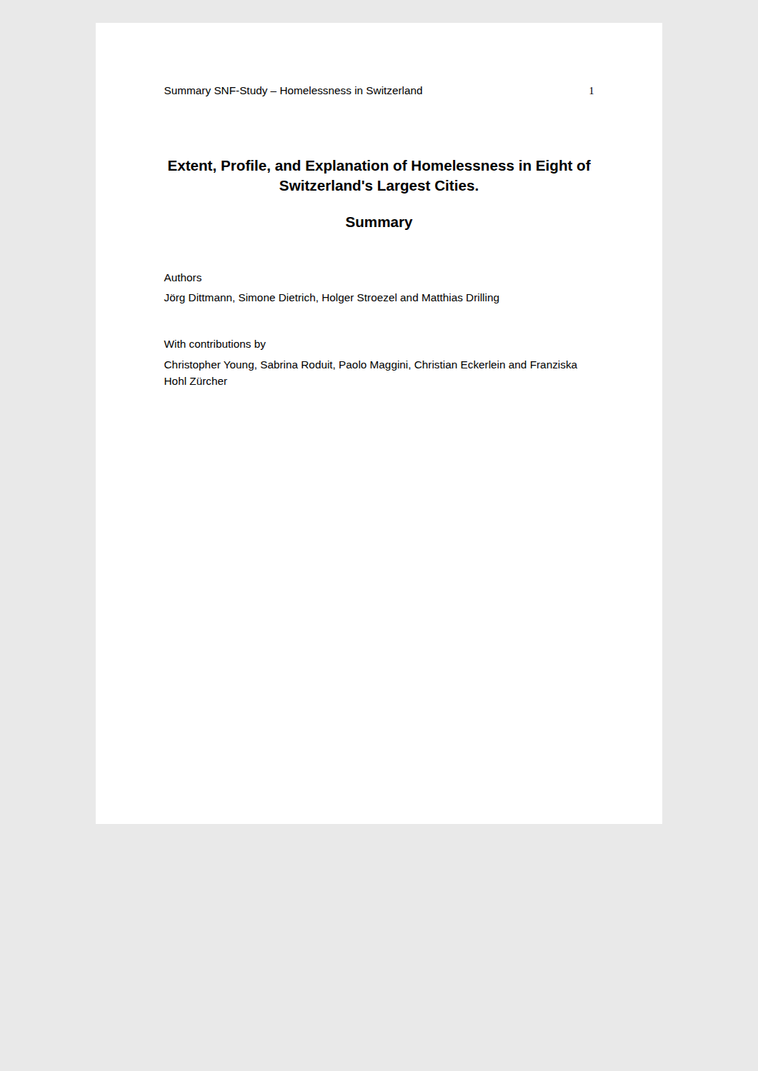Summary SNF-Study – Homelessness in Switzerland 1
Extent, Profile, and Explanation of Homelessness in Eight of Switzerland's Largest Cities.
Summary
Authors
Jörg Dittmann, Simone Dietrich, Holger Stroezel and Matthias Drilling
With contributions by
Christopher Young, Sabrina Roduit, Paolo Maggini, Christian Eckerlein and Franziska Hohl Zürcher